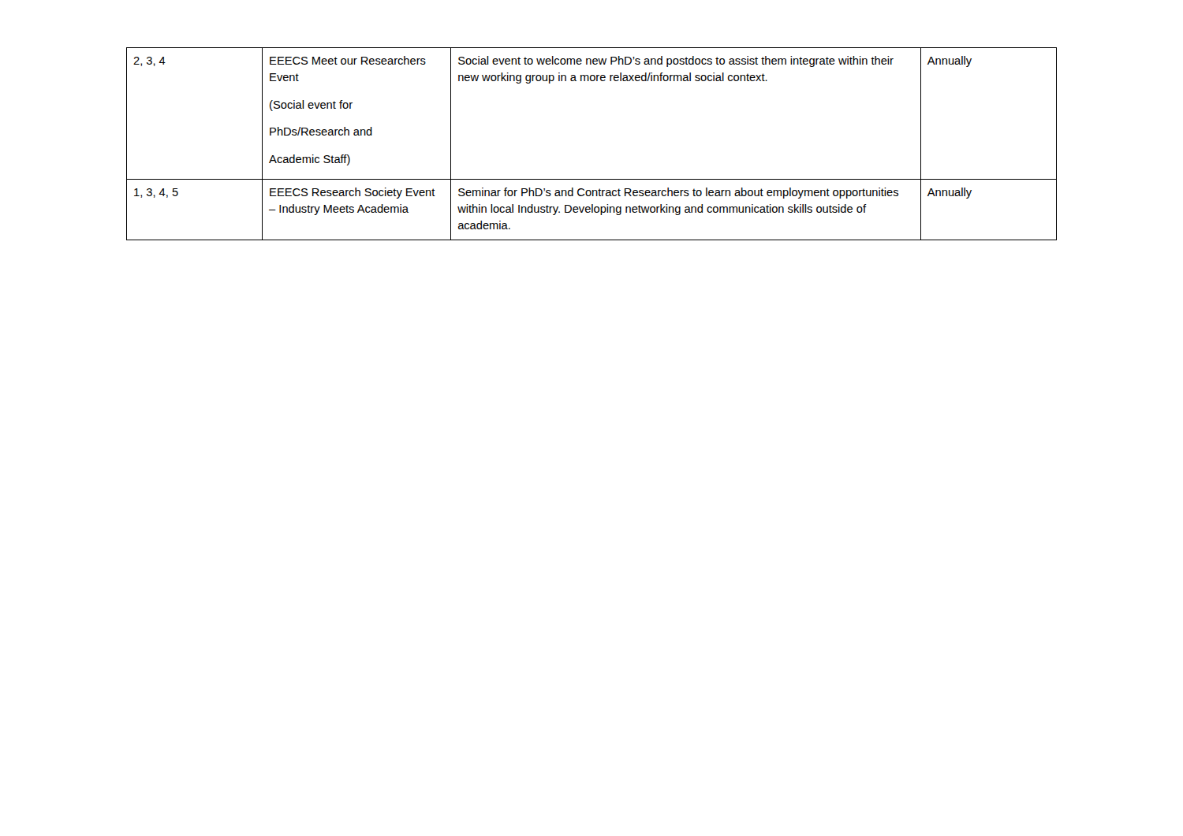| 2, 3, 4 | EEECS Meet our Researchers Event (Social event for PhDs/Research and Academic Staff) | Social event to welcome new PhD’s and postdocs to assist them integrate within their new working group in a more relaxed/informal social context. | Annually |
| 1, 3, 4, 5 | EEECS Research Society Event – Industry Meets Academia | Seminar for PhD’s and Contract Researchers to learn about employment opportunities within local Industry. Developing networking and communication skills outside of academia. | Annually |